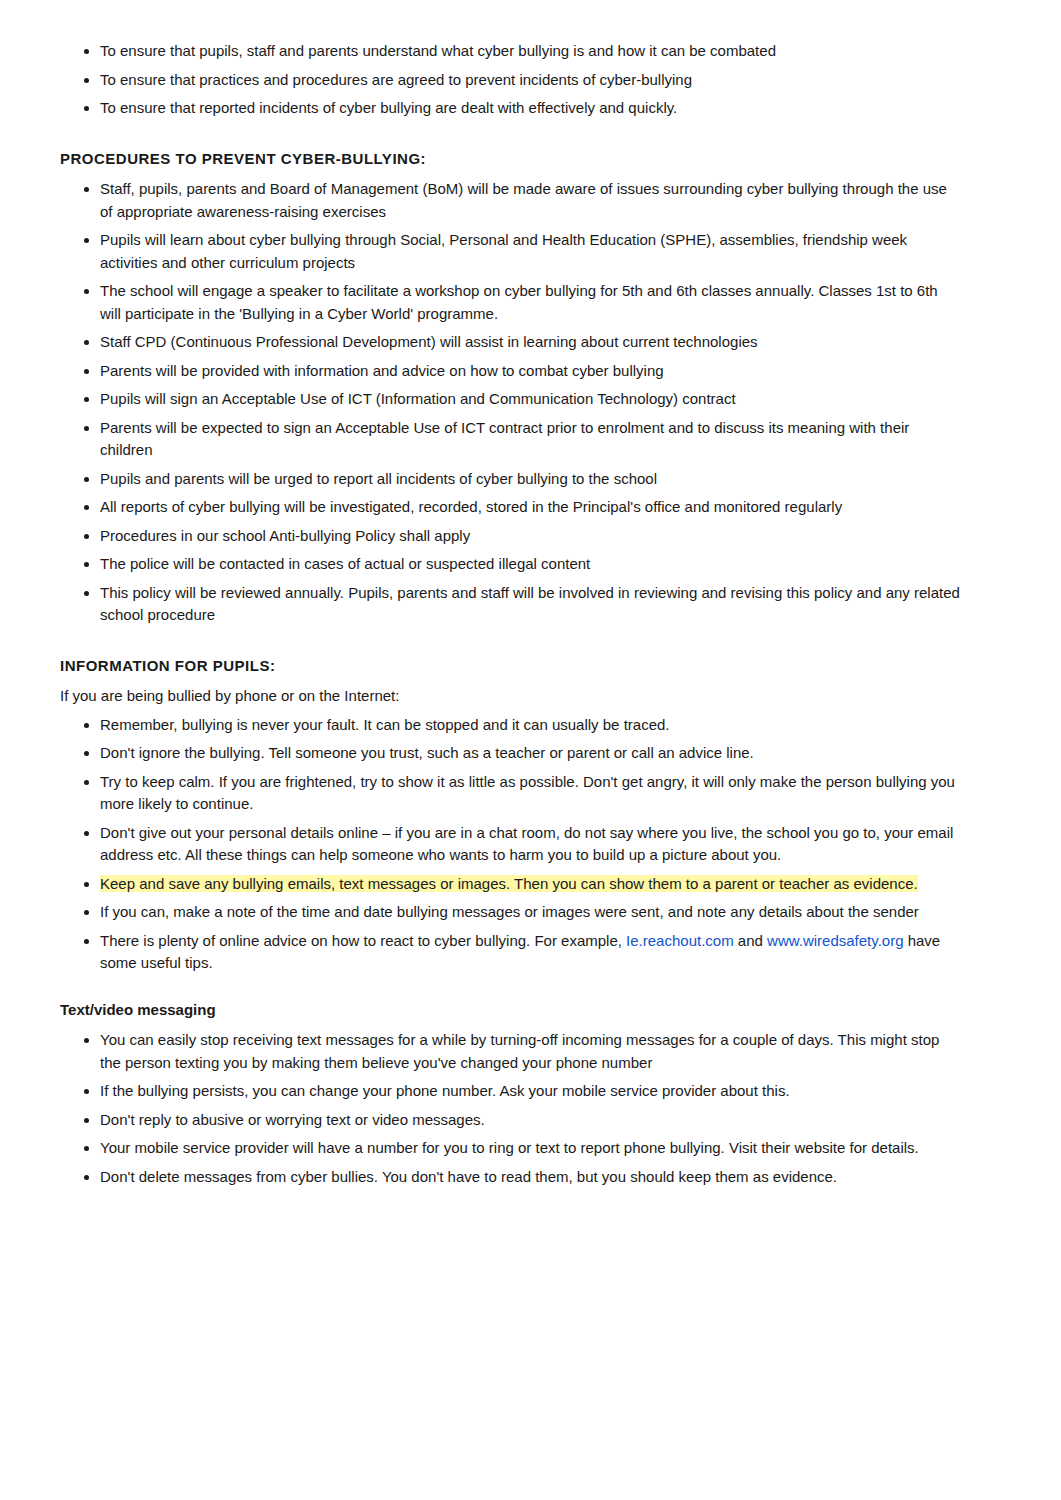To ensure that pupils, staff and parents understand what cyber bullying is and how it can be combated
To ensure that practices and procedures are agreed to prevent incidents of cyber-bullying
To ensure that reported incidents of cyber bullying are dealt with effectively and quickly.
PROCEDURES TO PREVENT CYBER-BULLYING:
Staff, pupils, parents and Board of Management (BoM) will be made aware of issues surrounding cyber bullying through the use of appropriate awareness-raising exercises
Pupils will learn about cyber bullying through Social, Personal and Health Education (SPHE), assemblies, friendship week activities and other curriculum projects
The school will engage a speaker to facilitate a workshop on cyber bullying for 5th and 6th classes annually. Classes 1st to 6th will participate in the 'Bullying in a Cyber World' programme.
Staff CPD (Continuous Professional Development) will assist in learning about current technologies
Parents will be provided with information and advice on how to combat cyber bullying
Pupils will sign an Acceptable Use of ICT (Information and Communication Technology) contract
Parents will be expected to sign an Acceptable Use of ICT contract prior to enrolment and to discuss its meaning with their children
Pupils and parents will be urged to report all incidents of cyber bullying to the school
All reports of cyber bullying will be investigated, recorded, stored in the Principal's office and monitored regularly
Procedures in our school Anti-bullying Policy shall apply
The police will be contacted in cases of actual or suspected illegal content
This policy will be reviewed annually. Pupils, parents and staff will be involved in reviewing and revising this policy and any related school procedure
INFORMATION FOR PUPILS:
If you are being bullied by phone or on the Internet:
Remember, bullying is never your fault. It can be stopped and it can usually be traced.
Don't ignore the bullying. Tell someone you trust, such as a teacher or parent or call an advice line.
Try to keep calm. If you are frightened, try to show it as little as possible. Don't get angry, it will only make the person bullying you more likely to continue.
Don't give out your personal details online – if you are in a chat room, do not say where you live, the school you go to, your email address etc. All these things can help someone who wants to harm you to build up a picture about you.
Keep and save any bullying emails, text messages or images. Then you can show them to a parent or teacher as evidence.
If you can, make a note of the time and date bullying messages or images were sent, and note any details about the sender
There is plenty of online advice on how to react to cyber bullying. For example, Ie.reachout.com and www.wiredsafety.org have some useful tips.
Text/video messaging
You can easily stop receiving text messages for a while by turning-off incoming messages for a couple of days. This might stop the person texting you by making them believe you've changed your phone number
If the bullying persists, you can change your phone number. Ask your mobile service provider about this.
Don't reply to abusive or worrying text or video messages.
Your mobile service provider will have a number for you to ring or text to report phone bullying. Visit their website for details.
Don't delete messages from cyber bullies. You don't have to read them, but you should keep them as evidence.